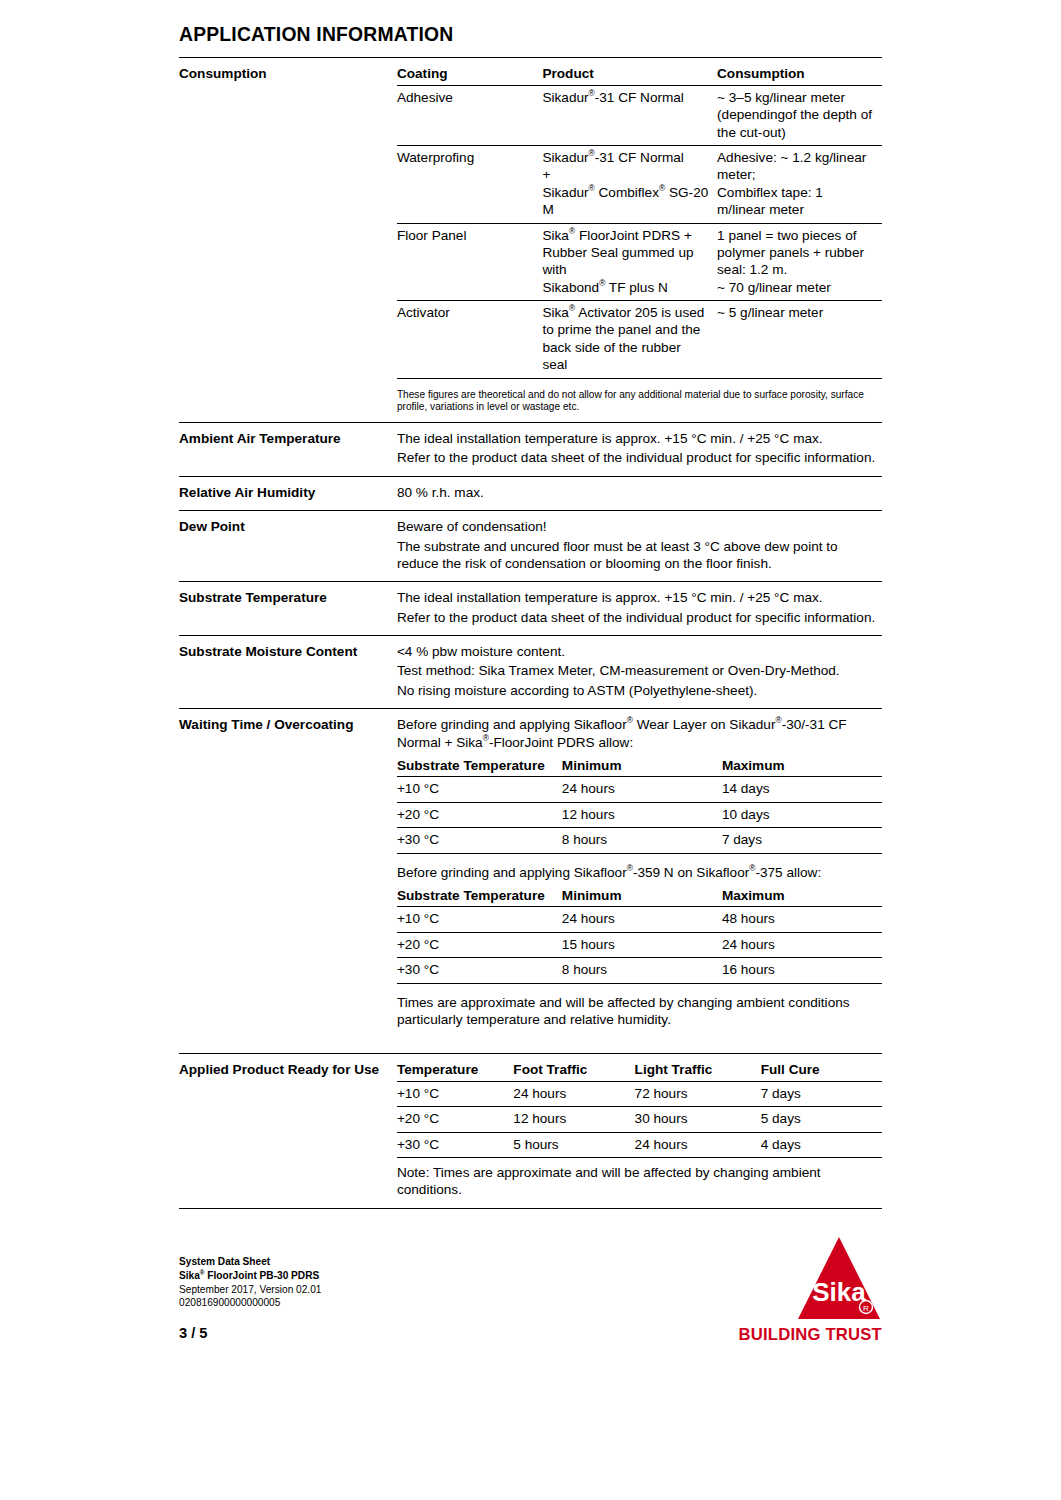APPLICATION INFORMATION
| Consumption | / Coating / Product / Consumption / / --- / --- / --- / / Adhesive / Sikadur ® -31 CF Normal / ~ 3–5 kg/linear meter (dependingof the depth of the cut-out) / / Waterprofing / Sikadur ® -31 CF Normal + Sikadur ® Combiflex ® SG-20 M / Adhesive: ~ 1.2 kg/linear meter; Combiflex tape: 1 m/linear meter / / Floor Panel / Sika ® FloorJoint PDRS + Rubber Seal gummed up with Sikabond ® TF plus N / 1 panel = two pieces of polymer panels + rubber seal: 1.2 m. ~ 70 g/linear meter / / Activator / Sika ® Activator 205 is used to prime the panel and the back side of the rubber seal / ~ 5 g/linear meter / These figures are theoretical and do not allow for any additional material due to surface porosity, surface profile, variations in level or wastage etc. |
| Ambient Air Temperature | The ideal installation temperature is approx. +15 °C min. / +25 °C max. Refer to the product data sheet of the individual product for specific information. |
| Relative Air Humidity | 80 % r.h. max. |
| Dew Point | Beware of condensation! The substrate and uncured floor must be at least 3 °C above dew point to reduce the risk of condensation or blooming on the floor finish. |
| Substrate Temperature | The ideal installation temperature is approx. +15 °C min. / +25 °C max. Refer to the product data sheet of the individual product for specific information. |
| Substrate Moisture Content | <4 % pbw moisture content. Test method: Sika Tramex Meter, CM-measurement or Oven-Dry-Method. No rising moisture according to ASTM (Polyethylene-sheet). |
| Waiting Time / Overcoating | Before grinding and applying Sikafloor ® Wear Layer on Sikadur ® -30/-31 CF Normal + Sika ® -FloorJoint PDRS allow: / Substrate Temperature / Minimum / Maximum / / --- / --- / --- / / +10 °C / 24 hours / 14 days / / +20 °C / 12 hours / 10 days / / +30 °C / 8 hours / 7 days / Before grinding and applying Sikafloor ® -359 N on Sikafloor ® -375 allow: / Substrate Temperature / Minimum / Maximum / / --- / --- / --- / / +10 °C / 24 hours / 48 hours / / +20 °C / 15 hours / 24 hours / / +30 °C / 8 hours / 16 hours / Times are approximate and will be affected by changing ambient conditions particularly temperature and relative humidity. |
| Applied Product Ready for Use | / Temperature / Foot Traffic / Light Traffic / Full Cure / / --- / --- / --- / --- / / +10 °C / 24 hours / 72 hours / 7 days / / +20 °C / 12 hours / 30 hours / 5 days / / +30 °C / 5 hours / 24 hours / 4 days / Note: Times are approximate and will be affected by changing ambient conditions. |
System Data Sheet
Sika® FloorJoint PB-30 PDRS
September 2017, Version 02.01
020816900000000005
3 / 5
Sika R
BUILDING TRUST